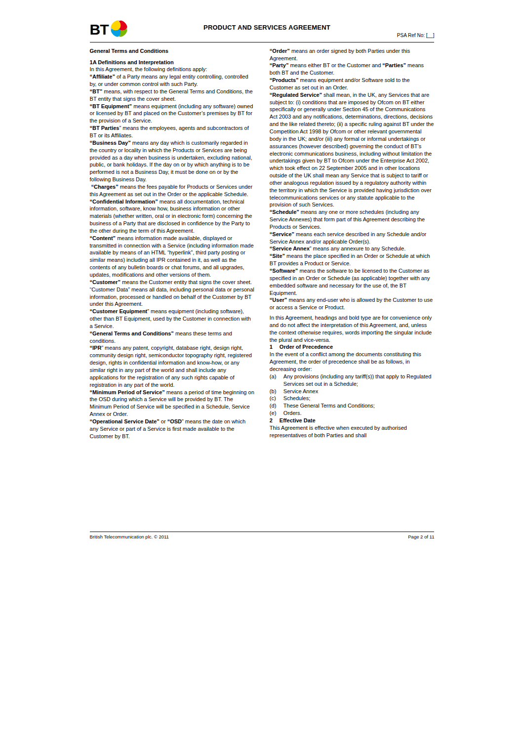BT
PRODUCT AND SERVICES AGREEMENT
PSA Ref No: [__]
General Terms and Conditions
1A Definitions and Interpretation
In this Agreement, the following definitions apply:
“Affiliate” of a Party means any legal entity controlling, controlled by, or under common control with such Party.
“BT” means, with respect to the General Terms and Conditions, the BT entity that signs the cover sheet.
“BT Equipment” means equipment (including any software) owned or licensed by BT and placed on the Customer’s premises by BT for the provision of a Service.
“BT Parties” means the employees, agents and subcontractors of BT or its Affiliates.
“Business Day” means any day which is customarily regarded in the country or locality in which the Products or Services are being provided as a day when business is undertaken, excluding national, public, or bank holidays. If the day on or by which anything is to be performed is not a Business Day, it must be done on or by the following Business Day.
“Charges” means the fees payable for Products or Services under this Agreement as set out in the Order or the applicable Schedule.
“Confidential Information” means all documentation, technical information, software, know how, business information or other materials (whether written, oral or in electronic form) concerning the business of a Party that are disclosed in confidence by the Party to the other during the term of this Agreement.
“Content” means information made available, displayed or transmitted in connection with a Service (including information made available by means of an HTML “hyperlink”, third party posting or similar means) including all IPR contained in it, as well as the contents of any bulletin boards or chat forums, and all upgrades, updates, modifications and other versions of them.
“Customer” means the Customer entity that signs the cover sheet.
“Customer Data” means all data, including personal data or personal information, processed or handled on behalf of the Customer by BT under this Agreement.
“Customer Equipment” means equipment (including software), other than BT Equipment, used by the Customer in connection with a Service.
“General Terms and Conditions” means these terms and conditions.
“IPR” means any patent, copyright, database right, design right, community design right, semiconductor topography right, registered design, rights in confidential information and know-how, or any similar right in any part of the world and shall include any applications for the registration of any such rights capable of registration in any part of the world.
“Minimum Period of Service” means a period of time beginning on the OSD during which a Service will be provided by BT. The Minimum Period of Service will be specified in a Schedule, Service Annex or Order.
“Operational Service Date” or “OSD” means the date on which any Service or part of a Service is first made available to the Customer by BT.
“Order” means an order signed by both Parties under this Agreement.
“Party” means either BT or the Customer and “Parties” means both BT and the Customer.
“Products” means equipment and/or Software sold to the Customer as set out in an Order.
“Regulated Service" shall mean, in the UK, any Services that are subject to: (i) conditions that are imposed by Ofcom on BT either specifically or generally under Section 45 of the Communications Act 2003 and any notifications, determinations, directions, decisions and the like related thereto; (ii) a specific ruling against BT under the Competition Act 1998 by Ofcom or other relevant governmental body in the UK; and/or (iii) any formal or informal undertakings or assurances (however described) governing the conduct of BT’s electronic communications business, including without limitation the undertakings given by BT to Ofcom under the Enterprise Act 2002, which took effect on 22 September 2005 and in other locations outside of the UK shall mean any Service that is subject to tariff or other analogous regulation issued by a regulatory authority within the territory in which the Service is provided having jurisdiction over telecommunications services or any statute applicable to the provision of such Services.
“Schedule” means any one or more schedules (including any Service Annexes) that form part of this Agreement describing the Products or Services.
“Service” means each service described in any Schedule and/or Service Annex and/or applicable Order(s).
“Service Annex” means any annexure to any Schedule.
“Site” means the place specified in an Order or Schedule at which BT provides a Product or Service.
“Software” means the software to be licensed to the Customer as specified in an Order or Schedule (as applicable) together with any embedded software and necessary for the use of, the BT Equipment.
“User” means any end-user who is allowed by the Customer to use or access a Service or Product.
In this Agreement, headings and bold type are for convenience only and do not affect the interpretation of this Agreement, and, unless the context otherwise requires, words importing the singular include the plural and vice-versa.
1 Order of Precedence
In the event of a conflict among the documents constituting this Agreement, the order of precedence shall be as follows, in decreasing order:
(a) Any provisions (including any tariff(s)) that apply to Regulated Services set out in a Schedule;
(b) Service Annex
(c) Schedules;
(d) These General Terms and Conditions;
(e) Orders.
2 Effective Date
This Agreement is effective when executed by authorised representatives of both Parties and shall
British Telecommunication plc. © 2011 Page 2 of 11